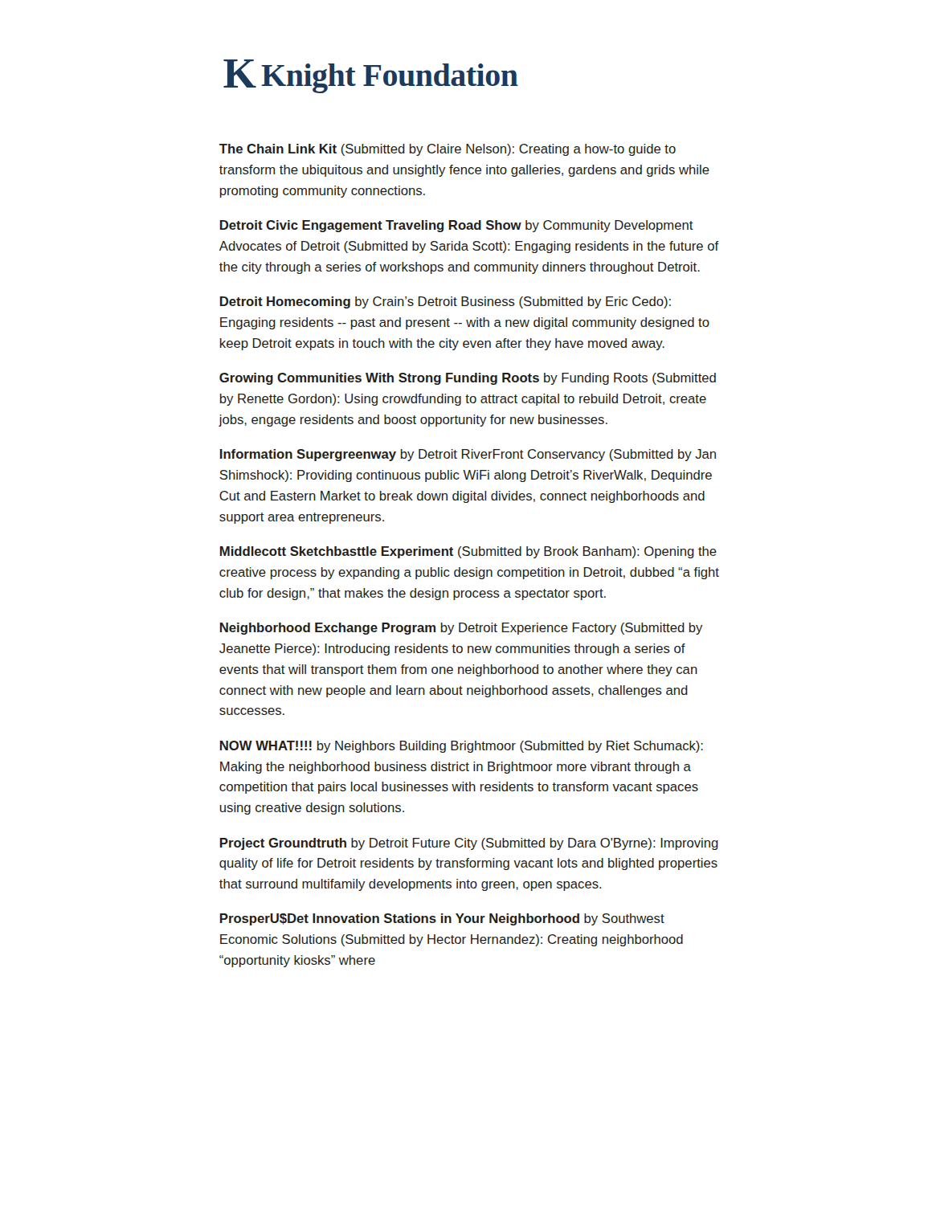KKnight Foundation
The Chain Link Kit (Submitted by Claire Nelson): Creating a how-to guide to transform the ubiquitous and unsightly fence into galleries, gardens and grids while promoting community connections.
Detroit Civic Engagement Traveling Road Show by Community Development Advocates of Detroit (Submitted by Sarida Scott): Engaging residents in the future of the city through a series of workshops and community dinners throughout Detroit.
Detroit Homecoming by Crain’s Detroit Business (Submitted by Eric Cedo): Engaging residents -- past and present -- with a new digital community designed to keep Detroit expats in touch with the city even after they have moved away.
Growing Communities With Strong Funding Roots by Funding Roots (Submitted by Renette Gordon): Using crowdfunding to attract capital to rebuild Detroit, create jobs, engage residents and boost opportunity for new businesses.
Information Supergreenway by Detroit RiverFront Conservancy (Submitted by Jan Shimshock): Providing continuous public WiFi along Detroit’s RiverWalk, Dequindre Cut and Eastern Market to break down digital divides, connect neighborhoods and support area entrepreneurs.
Middlecott Sketchbasttle Experiment (Submitted by Brook Banham): Opening the creative process by expanding a public design competition in Detroit, dubbed “a fight club for design,” that makes the design process a spectator sport.
Neighborhood Exchange Program by Detroit Experience Factory (Submitted by Jeanette Pierce): Introducing residents to new communities through a series of events that will transport them from one neighborhood to another where they can connect with new people and learn about neighborhood assets, challenges and successes.
NOW WHAT!!!! by Neighbors Building Brightmoor (Submitted by Riet Schumack): Making the neighborhood business district in Brightmoor more vibrant through a competition that pairs local businesses with residents to transform vacant spaces using creative design solutions.
Project Groundtruth by Detroit Future City (Submitted by Dara O'Byrne): Improving quality of life for Detroit residents by transforming vacant lots and blighted properties that surround multifamily developments into green, open spaces.
ProsperU$Det Innovation Stations in Your Neighborhood by Southwest Economic Solutions (Submitted by Hector Hernandez): Creating neighborhood “opportunity kiosks” where